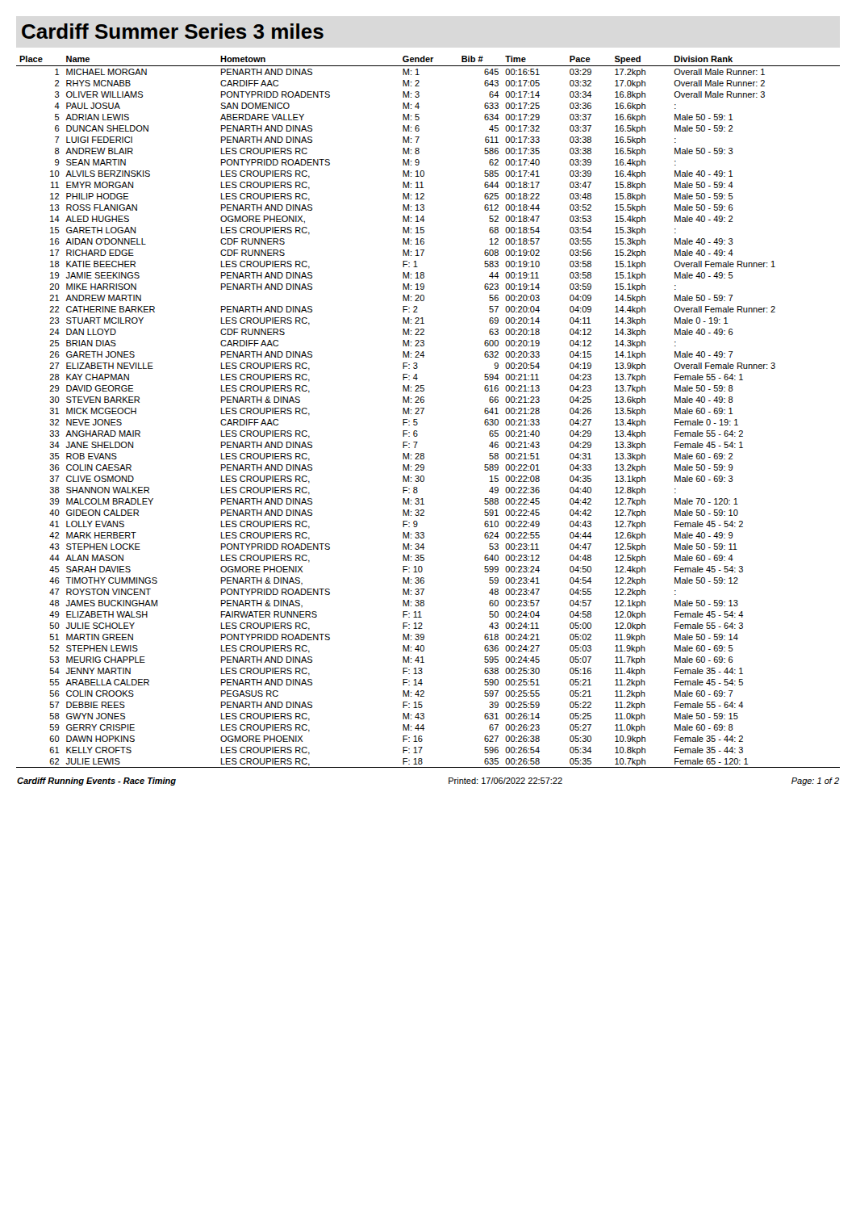Cardiff Summer Series 3 miles
| Place | Name | Hometown | Gender | Bib # | Time | Pace | Speed | Division Rank |
| --- | --- | --- | --- | --- | --- | --- | --- | --- |
| 1 | MICHAEL MORGAN | PENARTH AND DINAS | M: 1 | 645 | 00:16:51 | 03:29 | 17.2kph | Overall Male Runner: 1 |
| 2 | RHYS MCNABB | CARDIFF AAC | M: 2 | 643 | 00:17:05 | 03:32 | 17.0kph | Overall Male Runner: 2 |
| 3 | OLIVER WILLIAMS | PONTYPRIDD ROADENTS | M: 3 | 64 | 00:17:14 | 03:34 | 16.8kph | Overall Male Runner: 3 |
| 4 | PAUL JOSUA | SAN DOMENICO | M: 4 | 633 | 00:17:25 | 03:36 | 16.6kph | : |
| 5 | ADRIAN LEWIS | ABERDARE VALLEY | M: 5 | 634 | 00:17:29 | 03:37 | 16.6kph | Male 50 - 59: 1 |
| 6 | DUNCAN SHELDON | PENARTH AND DINAS | M: 6 | 45 | 00:17:32 | 03:37 | 16.5kph | Male 50 - 59: 2 |
| 7 | LUIGI FEDERICI | PENARTH AND DINAS | M: 7 | 611 | 00:17:33 | 03:38 | 16.5kph | : |
| 8 | ANDREW BLAIR | LES CROUPIERS RC | M: 8 | 586 | 00:17:35 | 03:38 | 16.5kph | Male 50 - 59: 3 |
| 9 | SEAN MARTIN | PONTYPRIDD ROADENTS | M: 9 | 62 | 00:17:40 | 03:39 | 16.4kph | : |
| 10 | ALVILS BERZINSKIS | LES CROUPIERS RC, | M: 10 | 585 | 00:17:41 | 03:39 | 16.4kph | Male 40 - 49: 1 |
| 11 | EMYR MORGAN | LES CROUPIERS RC, | M: 11 | 644 | 00:18:17 | 03:47 | 15.8kph | Male 50 - 59: 4 |
| 12 | PHILIP HODGE | LES CROUPIERS RC, | M: 12 | 625 | 00:18:22 | 03:48 | 15.8kph | Male 50 - 59: 5 |
| 13 | ROSS FLANIGAN | PENARTH AND DINAS | M: 13 | 612 | 00:18:44 | 03:52 | 15.5kph | Male 50 - 59: 6 |
| 14 | ALED HUGHES | OGMORE PHEONIX, | M: 14 | 52 | 00:18:47 | 03:53 | 15.4kph | Male 40 - 49: 2 |
| 15 | GARETH LOGAN | LES CROUPIERS RC, | M: 15 | 68 | 00:18:54 | 03:54 | 15.3kph | : |
| 16 | AIDAN O'DONNELL | CDF RUNNERS | M: 16 | 12 | 00:18:57 | 03:55 | 15.3kph | Male 40 - 49: 3 |
| 17 | RICHARD EDGE | CDF RUNNERS | M: 17 | 608 | 00:19:02 | 03:56 | 15.2kph | Male 40 - 49: 4 |
| 18 | KATIE BEECHER | LES CROUPIERS RC, | F: 1 | 583 | 00:19:10 | 03:58 | 15.1kph | Overall Female Runner: 1 |
| 19 | JAMIE SEEKINGS | PENARTH AND DINAS | M: 18 | 44 | 00:19:11 | 03:58 | 15.1kph | Male 40 - 49: 5 |
| 20 | MIKE HARRISON | PENARTH AND DINAS | M: 19 | 623 | 00:19:14 | 03:59 | 15.1kph | : |
| 21 | ANDREW MARTIN | | M: 20 | 56 | 00:20:03 | 04:09 | 14.5kph | Male 50 - 59: 7 |
| 22 | CATHERINE BARKER | PENARTH AND DINAS | F: 2 | 57 | 00:20:04 | 04:09 | 14.4kph | Overall Female Runner: 2 |
| 23 | STUART MCILROY | LES CROUPIERS RC, | M: 21 | 69 | 00:20:14 | 04:11 | 14.3kph | Male 0 - 19: 1 |
| 24 | DAN LLOYD | CDF RUNNERS | M: 22 | 63 | 00:20:18 | 04:12 | 14.3kph | Male 40 - 49: 6 |
| 25 | BRIAN DIAS | CARDIFF AAC | M: 23 | 600 | 00:20:19 | 04:12 | 14.3kph | : |
| 26 | GARETH JONES | PENARTH AND DINAS | M: 24 | 632 | 00:20:33 | 04:15 | 14.1kph | Male 40 - 49: 7 |
| 27 | ELIZABETH NEVILLE | LES CROUPIERS RC, | F: 3 | 9 | 00:20:54 | 04:19 | 13.9kph | Overall Female Runner: 3 |
| 28 | KAY CHAPMAN | LES CROUPIERS RC, | F: 4 | 594 | 00:21:11 | 04:23 | 13.7kph | Female 55 - 64: 1 |
| 29 | DAVID GEORGE | LES CROUPIERS RC, | M: 25 | 616 | 00:21:13 | 04:23 | 13.7kph | Male 50 - 59: 8 |
| 30 | STEVEN BARKER | PENARTH & DINAS | M: 26 | 66 | 00:21:23 | 04:25 | 13.6kph | Male 40 - 49: 8 |
| 31 | MICK MCGEOCH | LES CROUPIERS RC, | M: 27 | 641 | 00:21:28 | 04:26 | 13.5kph | Male 60 - 69: 1 |
| 32 | NEVE JONES | CARDIFF AAC | F: 5 | 630 | 00:21:33 | 04:27 | 13.4kph | Female 0 - 19: 1 |
| 33 | ANGHARAD MAIR | LES CROUPIERS RC, | F: 6 | 65 | 00:21:40 | 04:29 | 13.4kph | Female 55 - 64: 2 |
| 34 | JANE SHELDON | PENARTH AND DINAS | F: 7 | 46 | 00:21:43 | 04:29 | 13.3kph | Female 45 - 54: 1 |
| 35 | ROB EVANS | LES CROUPIERS RC, | M: 28 | 58 | 00:21:51 | 04:31 | 13.3kph | Male 60 - 69: 2 |
| 36 | COLIN CAESAR | PENARTH AND DINAS | M: 29 | 589 | 00:22:01 | 04:33 | 13.2kph | Male 50 - 59: 9 |
| 37 | CLIVE OSMOND | LES CROUPIERS RC, | M: 30 | 15 | 00:22:08 | 04:35 | 13.1kph | Male 60 - 69: 3 |
| 38 | SHANNON WALKER | LES CROUPIERS RC, | F: 8 | 49 | 00:22:36 | 04:40 | 12.8kph | : |
| 39 | MALCOLM BRADLEY | PENARTH AND DINAS | M: 31 | 588 | 00:22:45 | 04:42 | 12.7kph | Male 70 - 120: 1 |
| 40 | GIDEON CALDER | PENARTH AND DINAS | M: 32 | 591 | 00:22:45 | 04:42 | 12.7kph | Male 50 - 59: 10 |
| 41 | LOLLY EVANS | LES CROUPIERS RC, | F: 9 | 610 | 00:22:49 | 04:43 | 12.7kph | Female 45 - 54: 2 |
| 42 | MARK HERBERT | LES CROUPIERS RC, | M: 33 | 624 | 00:22:55 | 04:44 | 12.6kph | Male 40 - 49: 9 |
| 43 | STEPHEN LOCKE | PONTYPRIDD ROADENTS | M: 34 | 53 | 00:23:11 | 04:47 | 12.5kph | Male 50 - 59: 11 |
| 44 | ALAN MASON | LES CROUPIERS RC, | M: 35 | 640 | 00:23:12 | 04:48 | 12.5kph | Male 60 - 69: 4 |
| 45 | SARAH DAVIES | OGMORE PHOENIX | F: 10 | 599 | 00:23:24 | 04:50 | 12.4kph | Female 45 - 54: 3 |
| 46 | TIMOTHY CUMMINGS | PENARTH & DINAS, | M: 36 | 59 | 00:23:41 | 04:54 | 12.2kph | Male 50 - 59: 12 |
| 47 | ROYSTON VINCENT | PONTYPRIDD ROADENTS | M: 37 | 48 | 00:23:47 | 04:55 | 12.2kph | : |
| 48 | JAMES BUCKINGHAM | PENARTH & DINAS, | M: 38 | 60 | 00:23:57 | 04:57 | 12.1kph | Male 50 - 59: 13 |
| 49 | ELIZABETH WALSH | FAIRWATER RUNNERS | F: 11 | 50 | 00:24:04 | 04:58 | 12.0kph | Female 45 - 54: 4 |
| 50 | JULIE SCHOLEY | LES CROUPIERS RC, | F: 12 | 43 | 00:24:11 | 05:00 | 12.0kph | Female 55 - 64: 3 |
| 51 | MARTIN GREEN | PONTYPRIDD ROADENTS | M: 39 | 618 | 00:24:21 | 05:02 | 11.9kph | Male 50 - 59: 14 |
| 52 | STEPHEN LEWIS | LES CROUPIERS RC, | M: 40 | 636 | 00:24:27 | 05:03 | 11.9kph | Male 60 - 69: 5 |
| 53 | MEURIG CHAPPLE | PENARTH AND DINAS | M: 41 | 595 | 00:24:45 | 05:07 | 11.7kph | Male 60 - 69: 6 |
| 54 | JENNY MARTIN | LES CROUPIERS RC, | F: 13 | 638 | 00:25:30 | 05:16 | 11.4kph | Female 35 - 44: 1 |
| 55 | ARABELLA CALDER | PENARTH AND DINAS | F: 14 | 590 | 00:25:51 | 05:21 | 11.2kph | Female 45 - 54: 5 |
| 56 | COLIN CROOKS | PEGASUS RC | M: 42 | 597 | 00:25:55 | 05:21 | 11.2kph | Male 60 - 69: 7 |
| 57 | DEBBIE REES | PENARTH AND DINAS | F: 15 | 39 | 00:25:59 | 05:22 | 11.2kph | Female 55 - 64: 4 |
| 58 | GWYN JONES | LES CROUPIERS RC, | M: 43 | 631 | 00:26:14 | 05:25 | 11.0kph | Male 50 - 59: 15 |
| 59 | GERRY CRISPIE | LES CROUPIERS RC, | M: 44 | 67 | 00:26:23 | 05:27 | 11.0kph | Male 60 - 69: 8 |
| 60 | DAWN HOPKINS | OGMORE PHOENIX | F: 16 | 627 | 00:26:38 | 05:30 | 10.9kph | Female 35 - 44: 2 |
| 61 | KELLY CROFTS | LES CROUPIERS RC, | F: 17 | 596 | 00:26:54 | 05:34 | 10.8kph | Female 35 - 44: 3 |
| 62 | JULIE LEWIS | LES CROUPIERS RC, | F: 18 | 635 | 00:26:58 | 05:35 | 10.7kph | Female 65 - 120: 1 |
| Cardiff Running Events - Race Timing | Printed: 17/06/2022 22:57:22 | Page: 1 of 2 |